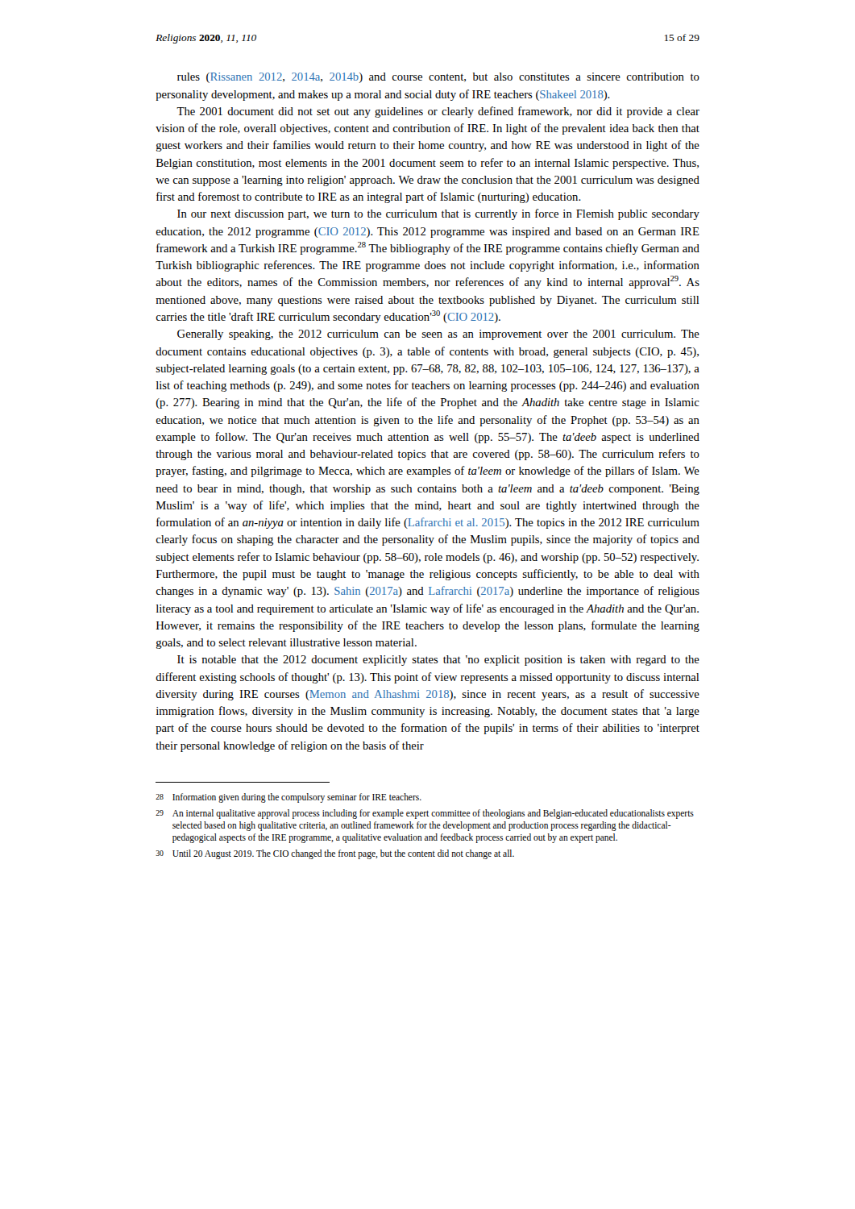Religions 2020, 11, 110
15 of 29
rules (Rissanen 2012, 2014a, 2014b) and course content, but also constitutes a sincere contribution to personality development, and makes up a moral and social duty of IRE teachers (Shakeel 2018).
The 2001 document did not set out any guidelines or clearly defined framework, nor did it provide a clear vision of the role, overall objectives, content and contribution of IRE. In light of the prevalent idea back then that guest workers and their families would return to their home country, and how RE was understood in light of the Belgian constitution, most elements in the 2001 document seem to refer to an internal Islamic perspective. Thus, we can suppose a 'learning into religion' approach. We draw the conclusion that the 2001 curriculum was designed first and foremost to contribute to IRE as an integral part of Islamic (nurturing) education.
In our next discussion part, we turn to the curriculum that is currently in force in Flemish public secondary education, the 2012 programme (CIO 2012). This 2012 programme was inspired and based on an German IRE framework and a Turkish IRE programme.28 The bibliography of the IRE programme contains chiefly German and Turkish bibliographic references. The IRE programme does not include copyright information, i.e., information about the editors, names of the Commission members, nor references of any kind to internal approval29. As mentioned above, many questions were raised about the textbooks published by Diyanet. The curriculum still carries the title 'draft IRE curriculum secondary education'30 (CIO 2012).
Generally speaking, the 2012 curriculum can be seen as an improvement over the 2001 curriculum. The document contains educational objectives (p. 3), a table of contents with broad, general subjects (CIO, p. 45), subject-related learning goals (to a certain extent, pp. 67–68, 78, 82, 88, 102–103, 105–106, 124, 127, 136–137), a list of teaching methods (p. 249), and some notes for teachers on learning processes (pp. 244–246) and evaluation (p. 277). Bearing in mind that the Qur'an, the life of the Prophet and the Ahadith take centre stage in Islamic education, we notice that much attention is given to the life and personality of the Prophet (pp. 53–54) as an example to follow. The Qur'an receives much attention as well (pp. 55–57). The ta'deeb aspect is underlined through the various moral and behaviour-related topics that are covered (pp. 58–60). The curriculum refers to prayer, fasting, and pilgrimage to Mecca, which are examples of ta'leem or knowledge of the pillars of Islam. We need to bear in mind, though, that worship as such contains both a ta'leem and a ta'deeb component. 'Being Muslim' is a 'way of life', which implies that the mind, heart and soul are tightly intertwined through the formulation of an an-niyya or intention in daily life (Lafrarchi et al. 2015). The topics in the 2012 IRE curriculum clearly focus on shaping the character and the personality of the Muslim pupils, since the majority of topics and subject elements refer to Islamic behaviour (pp. 58–60), role models (p. 46), and worship (pp. 50–52) respectively. Furthermore, the pupil must be taught to 'manage the religious concepts sufficiently, to be able to deal with changes in a dynamic way' (p. 13). Sahin (2017a) and Lafrarchi (2017a) underline the importance of religious literacy as a tool and requirement to articulate an 'Islamic way of life' as encouraged in the Ahadith and the Qur'an. However, it remains the responsibility of the IRE teachers to develop the lesson plans, formulate the learning goals, and to select relevant illustrative lesson material.
It is notable that the 2012 document explicitly states that 'no explicit position is taken with regard to the different existing schools of thought' (p. 13). This point of view represents a missed opportunity to discuss internal diversity during IRE courses (Memon and Alhashmi 2018), since in recent years, as a result of successive immigration flows, diversity in the Muslim community is increasing. Notably, the document states that 'a large part of the course hours should be devoted to the formation of the pupils' in terms of their abilities to 'interpret their personal knowledge of religion on the basis of their
28 Information given during the compulsory seminar for IRE teachers.
29 An internal qualitative approval process including for example expert committee of theologians and Belgian-educated educationalists experts selected based on high qualitative criteria, an outlined framework for the development and production process regarding the didactical-pedagogical aspects of the IRE programme, a qualitative evaluation and feedback process carried out by an expert panel.
30 Until 20 August 2019. The CIO changed the front page, but the content did not change at all.